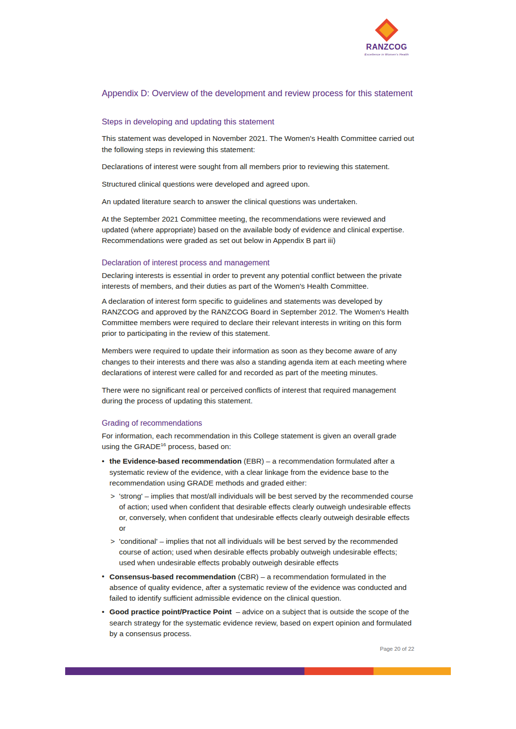RANZCOG
Excellence in Women's Health
Appendix D: Overview of the development and review process for this statement
Steps in developing and updating this statement
This statement was developed in November 2021. The Women's Health Committee carried out the following steps in reviewing this statement:
Declarations of interest were sought from all members prior to reviewing this statement.
Structured clinical questions were developed and agreed upon.
An updated literature search to answer the clinical questions was undertaken.
At the September 2021 Committee meeting, the recommendations were reviewed and updated (where appropriate) based on the available body of evidence and clinical expertise. Recommendations were graded as set out below in Appendix B part iii)
Declaration of interest process and management
Declaring interests is essential in order to prevent any potential conflict between the private interests of members, and their duties as part of the Women's Health Committee.
A declaration of interest form specific to guidelines and statements was developed by RANZCOG and approved by the RANZCOG Board in September 2012. The Women's Health Committee members were required to declare their relevant interests in writing on this form prior to participating in the review of this statement.
Members were required to update their information as soon as they become aware of any changes to their interests and there was also a standing agenda item at each meeting where declarations of interest were called for and recorded as part of the meeting minutes.
There were no significant real or perceived conflicts of interest that required management during the process of updating this statement.
Grading of recommendations
For information, each recommendation in this College statement is given an overall grade using the GRADE16 process, based on:
the Evidence-based recommendation (EBR) – a recommendation formulated after a systematic review of the evidence, with a clear linkage from the evidence base to the recommendation using GRADE methods and graded either:
'strong' – implies that most/all individuals will be best served by the recommended course of action; used when confident that desirable effects clearly outweigh undesirable effects or, conversely, when confident that undesirable effects clearly outweigh desirable effects or
'conditional' – implies that not all individuals will be best served by the recommended course of action; used when desirable effects probably outweigh undesirable effects; used when undesirable effects probably outweigh desirable effects
Consensus-based recommendation (CBR) – a recommendation formulated in the absence of quality evidence, after a systematic review of the evidence was conducted and failed to identify sufficient admissible evidence on the clinical question.
Good practice point/Practice Point – advice on a subject that is outside the scope of the search strategy for the systematic evidence review, based on expert opinion and formulated by a consensus process.
Page 20 of 22